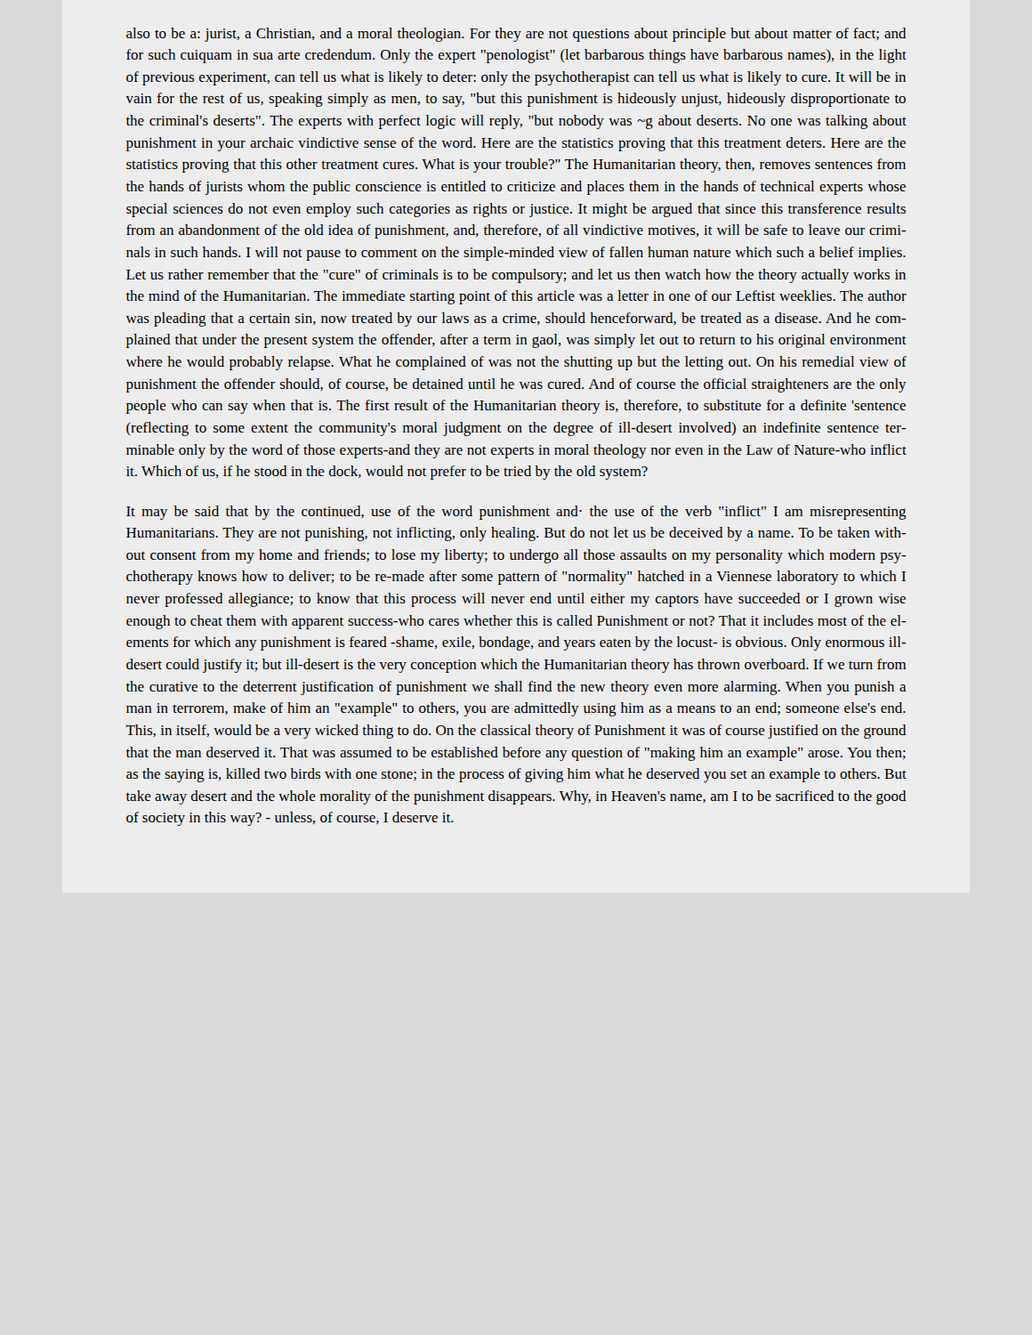also to be a: jurist, a Christian, and a moral theologian. For they are not questions about principle but about matter of fact; and for such cuiquam in sua arte credendum. Only the expert "penologist" (let barbarous things have barbarous names), in the light of previous experiment, can tell us what is likely to deter: only the psychotherapist can tell us what is likely to cure. It will be in vain for the rest of us, speaking simply as men, to say, "but this punishment is hideously unjust, hideously disproportionate to the criminal's deserts". The experts with perfect logic will reply, "but nobody was ~g about deserts. No one was talking about punishment in your archaic vindictive sense of the word. Here are the statistics proving that this treatment deters. Here are the statistics proving that this other treatment cures. What is your trouble?" The Humanitarian theory, then, removes sentences from the hands of jurists whom the public conscience is entitled to criticize and places them in the hands of technical experts whose special sciences do not even employ such categories as rights or justice. It might be argued that since this transference results from an abandonment of the old idea of punishment, and, therefore, of all vindictive motives, it will be safe to leave our criminals in such hands. I will not pause to comment on the simple-minded view of fallen human nature which such a belief implies. Let us rather remember that the "cure" of criminals is to be compulsory; and let us then watch how the theory actually works in the mind of the Humanitarian. The immediate starting point of this article was a letter in one of our Leftist weeklies. The author was pleading that a certain sin, now treated by our laws as a crime, should henceforward, be treated as a disease. And he complained that under the present system the offender, after a term in gaol, was simply let out to return to his original environment where he would probably relapse. What he complained of was not the shutting up but the letting out. On his remedial view of punishment the offender should, of course, be detained until he was cured. And of course the official straighteners are the only people who can say when that is. The first result of the Humanitarian theory is, therefore, to substitute for a definite 'sentence (reflecting to some extent the community's moral judgment on the degree of ill-desert involved) an indefinite sentence terminable only by the word of those experts-and they are not experts in moral theology nor even in the Law of Nature-who inflict it. Which of us, if he stood in the dock, would not prefer to be tried by the old system?
It may be said that by the continued, use of the word punishment and· the use of the verb "inflict" I am misrepresenting Humanitarians. They are not punishing, not inflicting, only healing. But do not let us be deceived by a name. To be taken without consent from my home and friends; to lose my liberty; to undergo all those assaults on my personality which modern psychotherapy knows how to deliver; to be re-made after some pattern of "normality" hatched in a Viennese laboratory to which I never professed allegiance; to know that this process will never end until either my captors have succeeded or I grown wise enough to cheat them with apparent success-who cares whether this is called Punishment or not? That it includes most of the elements for which any punishment is feared -shame, exile, bondage, and years eaten by the locust- is obvious. Only enormous ill-desert could justify it; but ill-desert is the very conception which the Humanitarian theory has thrown overboard. If we turn from the curative to the deterrent justification of punishment we shall find the new theory even more alarming. When you punish a man in terrorem, make of him an "example" to others, you are admittedly using him as a means to an end; someone else's end. This, in itself, would be a very wicked thing to do. On the classical theory of Punishment it was of course justified on the ground that the man deserved it. That was assumed to be established before any question of "making him an example" arose. You then; as the saying is, killed two birds with one stone; in the process of giving him what he deserved you set an example to others. But take away desert and the whole morality of the punishment disappears. Why, in Heaven's name, am I to be sacrificed to the good of society in this way? - unless, of course, I deserve it.